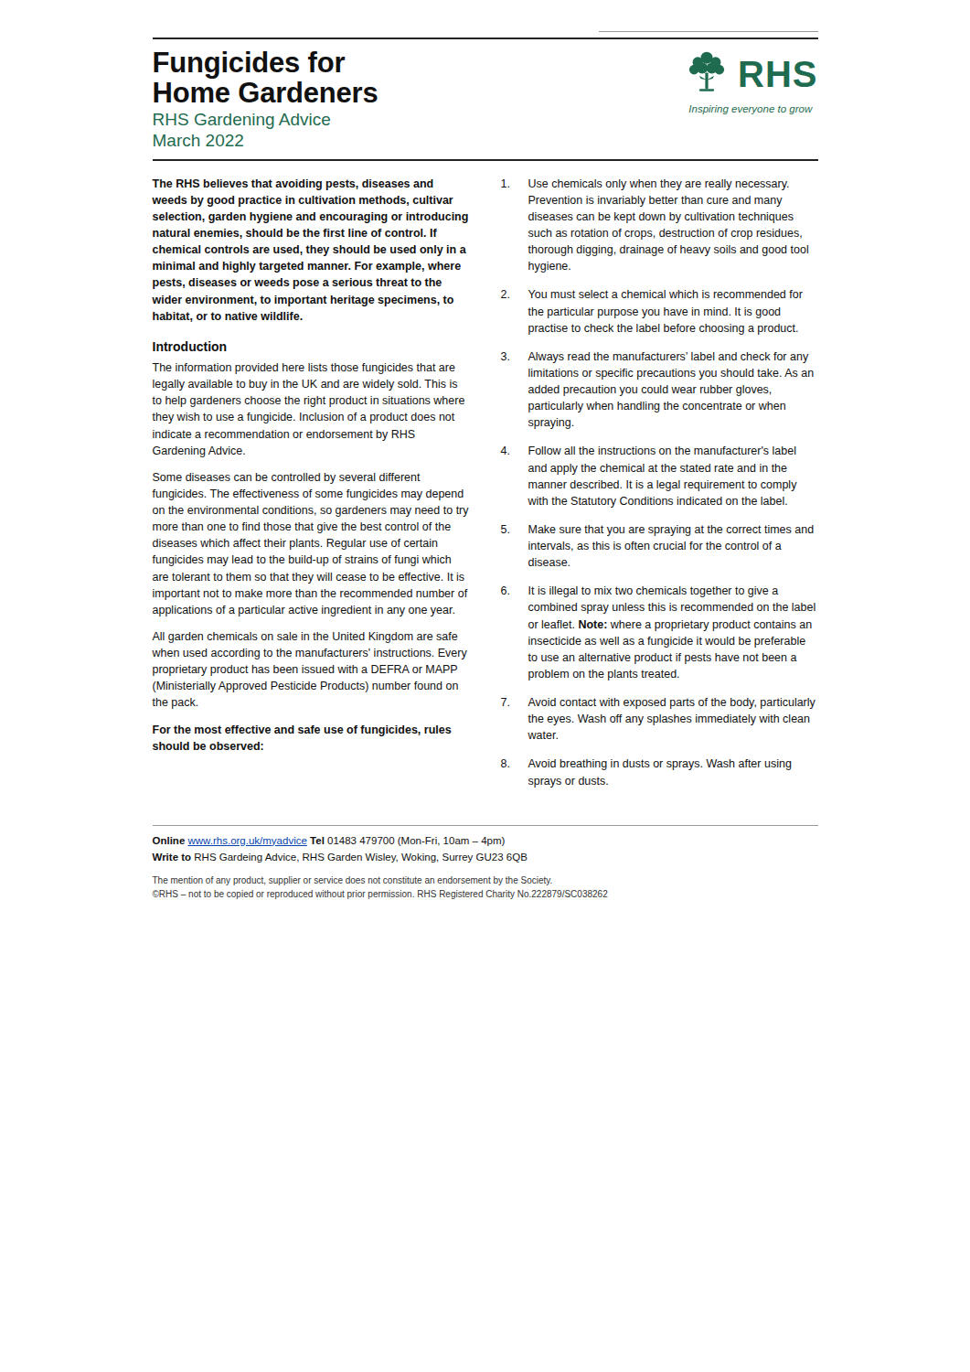Fungicides for
Home Gardeners
RHS Gardening Advice
March 2022
RHS
Inspiring everyone to grow
The RHS believes that avoiding pests, diseases and weeds by good practice in cultivation methods, cultivar selection, garden hygiene and encouraging or introducing natural enemies, should be the first line of control. If chemical controls are used, they should be used only in a minimal and highly targeted manner. For example, where pests, diseases or weeds pose a serious threat to the wider environment, to important heritage specimens, to habitat, or to native wildlife.
Introduction
The information provided here lists those fungicides that are legally available to buy in the UK and are widely sold. This is to help gardeners choose the right product in situations where they wish to use a fungicide. Inclusion of a product does not indicate a recommendation or endorsement by RHS Gardening Advice.
Some diseases can be controlled by several different fungicides. The effectiveness of some fungicides may depend on the environmental conditions, so gardeners may need to try more than one to find those that give the best control of the diseases which affect their plants. Regular use of certain fungicides may lead to the build-up of strains of fungi which are tolerant to them so that they will cease to be effective. It is important not to make more than the recommended number of applications of a particular active ingredient in any one year.
All garden chemicals on sale in the United Kingdom are safe when used according to the manufacturers' instructions. Every proprietary product has been issued with a DEFRA or MAPP (Ministerially Approved Pesticide Products) number found on the pack.
For the most effective and safe use of fungicides, rules should be observed:
Use chemicals only when they are really necessary. Prevention is invariably better than cure and many diseases can be kept down by cultivation techniques such as rotation of crops, destruction of crop residues, thorough digging, drainage of heavy soils and good tool hygiene.
You must select a chemical which is recommended for the particular purpose you have in mind. It is good practise to check the label before choosing a product.
Always read the manufacturers’ label and check for any limitations or specific precautions you should take. As an added precaution you could wear rubber gloves, particularly when handling the concentrate or when spraying.
Follow all the instructions on the manufacturer's label and apply the chemical at the stated rate and in the manner described. It is a legal requirement to comply with the Statutory Conditions indicated on the label.
Make sure that you are spraying at the correct times and intervals, as this is often crucial for the control of a disease.
It is illegal to mix two chemicals together to give a combined spray unless this is recommended on the label or leaflet. Note: where a proprietary product contains an insecticide as well as a fungicide it would be preferable to use an alternative product if pests have not been a problem on the plants treated.
Avoid contact with exposed parts of the body, particularly the eyes. Wash off any splashes immediately with clean water.
Avoid breathing in dusts or sprays. Wash after using sprays or dusts.
Online www.rhs.org.uk/myadvice Tel 01483 479700 (Mon-Fri, 10am – 4pm)
Write to RHS Gardeing Advice, RHS Garden Wisley, Woking, Surrey GU23 6QB
The mention of any product, supplier or service does not constitute an endorsement by the Society.
©RHS – not to be copied or reproduced without prior permission. RHS Registered Charity No.222879/SC038262